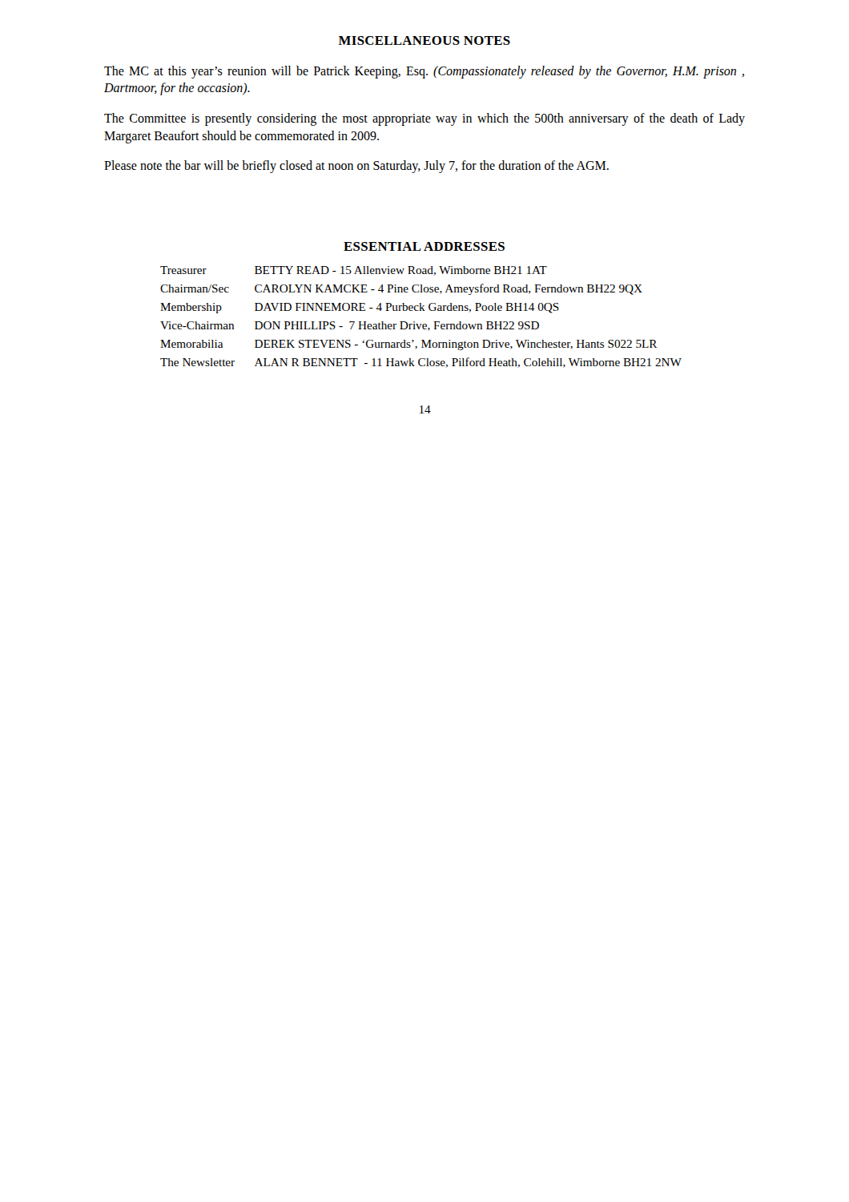MISCELLANEOUS NOTES
The MC at this year’s reunion will be Patrick Keeping, Esq. (Compassionately released by the Governor, H.M. prison , Dartmoor, for the occasion).
The Committee is presently considering the most appropriate way in which the 500th anniversary of the death of Lady Margaret Beaufort should be commemorated in 2009.
Please note the bar will be briefly closed at noon on Saturday, July 7, for the duration of the AGM.
ESSENTIAL ADDRESSES
| Treasurer | BETTY READ - 15 Allenview Road, Wimborne BH21 1AT |
| Chairman/Sec | CAROLYN KAMCKE - 4 Pine Close, Ameysford Road, Ferndown BH22 9QX |
| Membership | DAVID FINNEMORE - 4 Purbeck Gardens, Poole BH14 0QS |
| Vice-Chairman | DON PHILLIPS - 7 Heather Drive, Ferndown BH22 9SD |
| Memorabilia | DEREK STEVENS - ‘Gurnards’, Mornington Drive, Winchester, Hants S022 5LR |
| The Newsletter | ALAN R BENNETT - 11 Hawk Close, Pilford Heath, Colehill, Wimborne BH21 2NW |
14